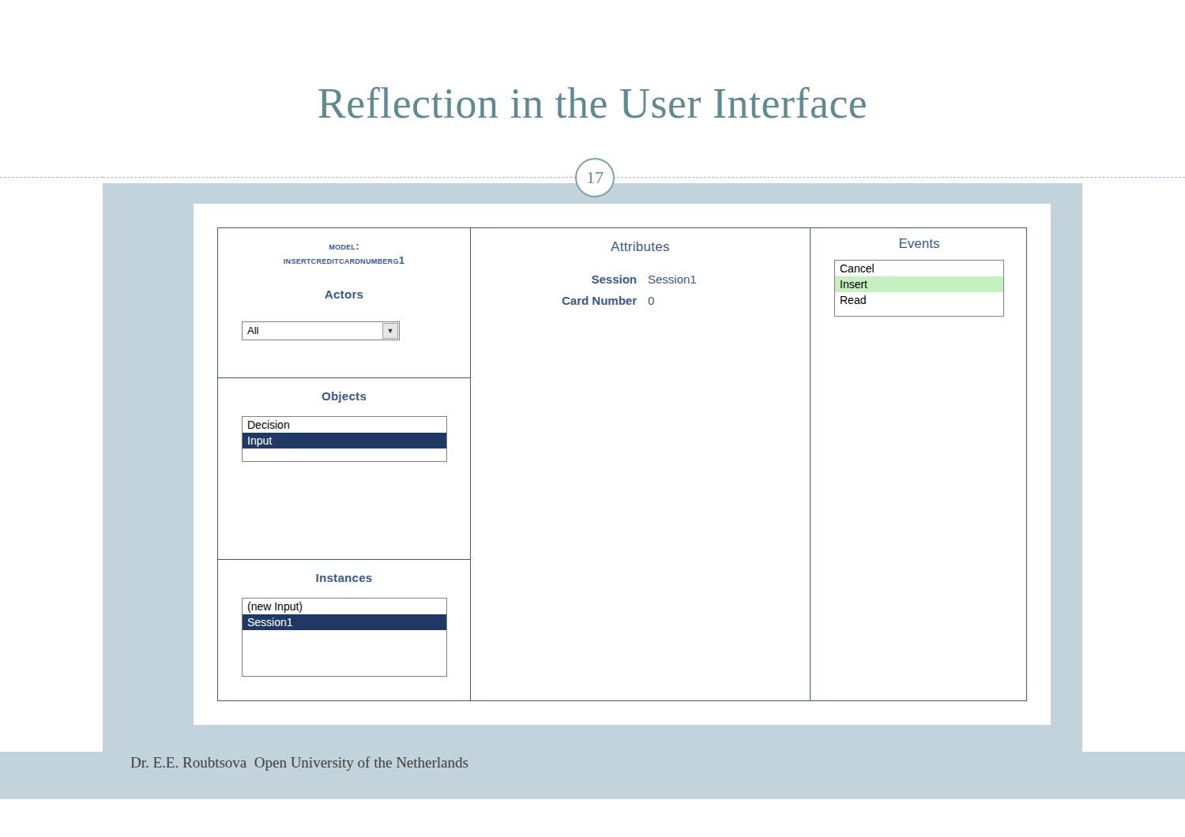Reflection in the User Interface
17
Model:
InsertCreditCardNumberG1
Actors
All▼
Objects
Decision
Input
Instances
(new Input)
Session1
Attributes
Session Session1 Card Number 0
Events
Cancel
Insert
Read
Dr. E.E. Roubtsova Open University of the Netherlands